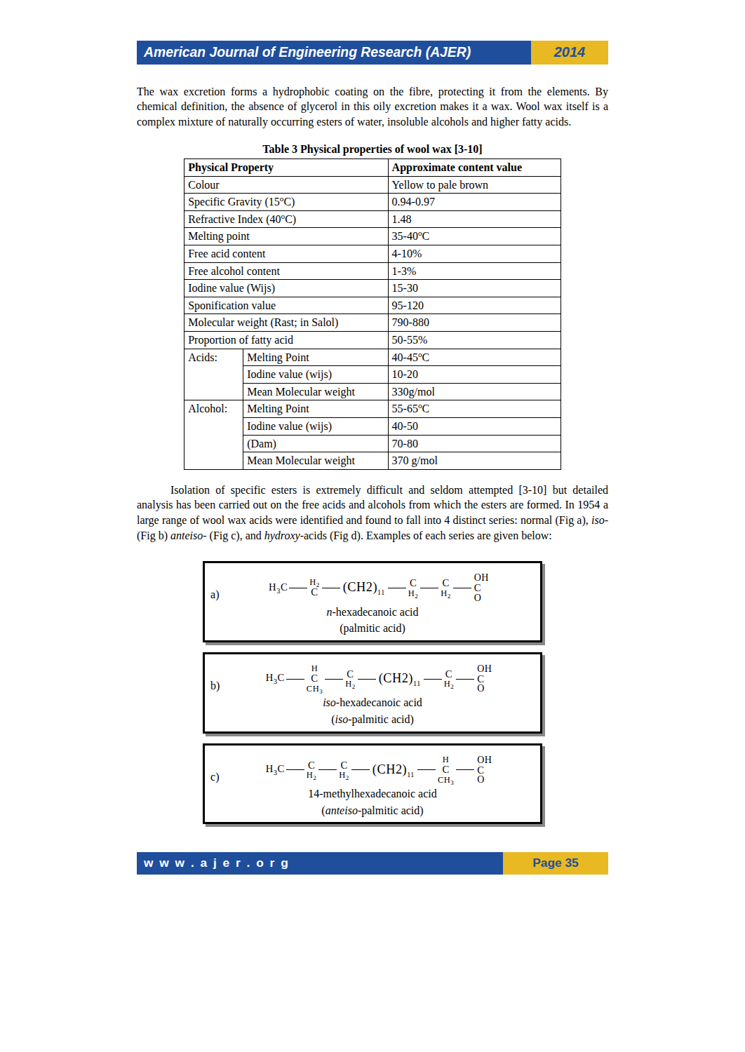American Journal of Engineering Research (AJER)
2014
The wax excretion forms a hydrophobic coating on the fibre, protecting it from the elements. By chemical definition, the absence of glycerol in this oily excretion makes it a wax. Wool wax itself is a complex mixture of naturally occurring esters of water, insoluble alcohols and higher fatty acids.
Table 3 Physical properties of wool wax [3-10]
| Physical Property | Approximate content value |
| --- | --- |
| Colour | Yellow to pale brown |
| Specific Gravity (15 o C) | 0.94-0.97 |
| Refractive Index (40 o C) | 1.48 |
| Melting point | 35-40 o C |
| Free acid content | 4-10% |
| Free alcohol content | 1-3% |
| Iodine value (Wijs) | 15-30 |
| Sponification value | 95-120 |
| Molecular weight (Rast; in Salol) | 790-880 |
| Proportion of fatty acid | 50-55% |
| Acids: | Melting Point | 40-45 o C |
| Iodine value (wijs) | 10-20 |
| Mean Molecular weight | 330g/mol |
| Alcohol: | Melting Point | 55-65 o C |
| Iodine value (wijs) | 40-50 |
| (Dam) | 70-80 |
| Mean Molecular weight | 370 g/mol |
Isolation of specific esters is extremely difficult and seldom attempted [3-10] but detailed analysis has been carried out on the free acids and alcohols from which the esters are formed. In 1954 a large range of wool wax acids were identified and found to fall into 4 distinct series: normal (Fig a), iso- (Fig b) anteiso- (Fig c), and hydroxy-acids (Fig d). Examples of each series are given below:
a)
H3 C H2 C (CH2)11 CH2 CH2 OH CO
n-hexadecanoic acid
(palmitic acid)
b)
H3 C HCCH3 CH2 (CH2)11 CH2 OH CO
iso-hexadecanoic acid
(iso-palmitic acid)
c)
H3 C CH2 CH2 (CH2)11 HCCH3 OH CO
14-methylhexadecanoic acid
(anteiso-palmitic acid)
w w w . a j e r . o r g
Page 35